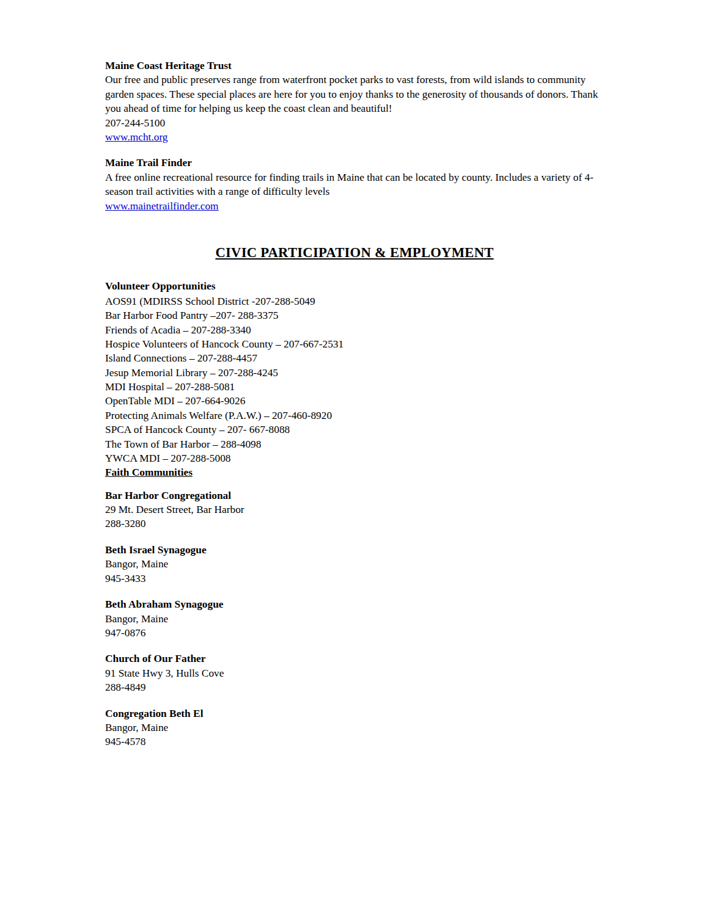Maine Coast Heritage Trust
Our free and public preserves range from waterfront pocket parks to vast forests, from wild islands to community garden spaces. These special places are here for you to enjoy thanks to the generosity of thousands of donors. Thank you ahead of time for helping us keep the coast clean and beautiful!
207-244-5100
www.mcht.org
Maine Trail Finder
A free online recreational resource for finding trails in Maine that can be located by county. Includes a variety of 4-season trail activities with a range of difficulty levels
www.mainetrailfinder.com
CIVIC PARTICIPATION & EMPLOYMENT
Volunteer Opportunities
AOS91 (MDIRSS School District -207-288-5049
Bar Harbor Food Pantry –207- 288-3375
Friends of Acadia – 207-288-3340
Hospice Volunteers of Hancock County – 207-667-2531
Island Connections – 207-288-4457
Jesup Memorial Library – 207-288-4245
MDI Hospital – 207-288-5081
OpenTable MDI – 207-664-9026
Protecting Animals Welfare (P.A.W.) – 207-460-8920
SPCA of Hancock County – 207- 667-8088
The Town of Bar Harbor – 288-4098
YWCA MDI – 207-288-5008
Faith Communities
Bar Harbor Congregational
29 Mt. Desert Street, Bar Harbor
288-3280
Beth Israel Synagogue
Bangor, Maine
945-3433
Beth Abraham Synagogue
Bangor, Maine
947-0876
Church of Our Father
91 State Hwy 3, Hulls Cove
288-4849
Congregation Beth El
Bangor, Maine
945-4578